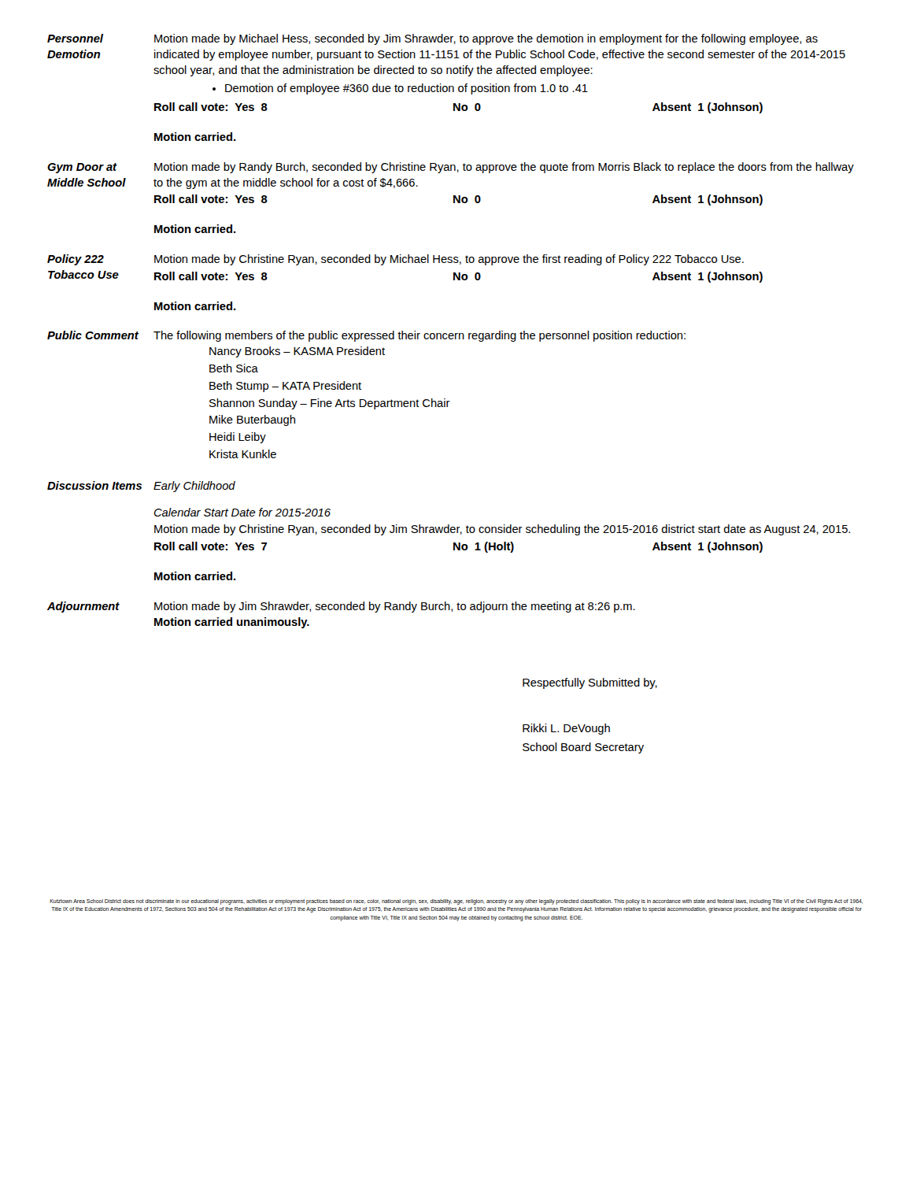| Personnel Demotion | Motion made by Michael Hess, seconded by Jim Shrawder, to approve the demotion in employment for the following employee, as indicated by employee number, pursuant to Section 11-1151 of the Public School Code, effective the second semester of the 2014-2015 school year, and that the administration be directed to so notify the affected employee: Demotion of employee #360 due to reduction of position from 1.0 to .41 / Roll call vote: Yes 8 / No 0 / Absent 1 (Johnson) / Motion carried. |
| Gym Door at Middle School | Motion made by Randy Burch, seconded by Christine Ryan, to approve the quote from Morris Black to replace the doors from the hallway to the gym at the middle school for a cost of $4,666. / Roll call vote: Yes 8 / No 0 / Absent 1 (Johnson) / Motion carried. |
| Policy 222 Tobacco Use | Motion made by Christine Ryan, seconded by Michael Hess, to approve the first reading of Policy 222 Tobacco Use. / Roll call vote: Yes 8 / No 0 / Absent 1 (Johnson) / Motion carried. |
| Public Comment | The following members of the public expressed their concern regarding the personnel position reduction: Nancy Brooks – KASMA President Beth Sica Beth Stump – KATA President Shannon Sunday – Fine Arts Department Chair Mike Buterbaugh Heidi Leiby Krista Kunkle |
| Discussion Items | Early Childhood Calendar Start Date for 2015-2016 Motion made by Christine Ryan, seconded by Jim Shrawder, to consider scheduling the 2015-2016 district start date as August 24, 2015. / Roll call vote: Yes 7 / No 1 (Holt) / Absent 1 (Johnson) / Motion carried. |
| Adjournment | Motion made by Jim Shrawder, seconded by Randy Burch, to adjourn the meeting at 8:26 p.m. Motion carried unanimously. |
Respectfully Submitted by,
Rikki L. DeVough
School Board Secretary
Kutztown Area School District does not discriminate in our educational programs, activities or employment practices based on race, color, national origin, sex, disability, age, religion, ancestry or any other legally protected classification. This policy is in accordance with state and federal laws, including Title VI of the Civil Rights Act of 1964, Title IX of the Education Amendments of 1972, Sections 503 and 504 of the Rehabilitation Act of 1973 the Age Discrimination Act of 1975, the Americans with Disabilities Act of 1990 and the Pennsylvania Human Relations Act. Information relative to special accommodation, grievance procedure, and the designated responsible official for compliance with Title VI, Title IX and Section 504 may be obtained by contacting the school district. EOE.